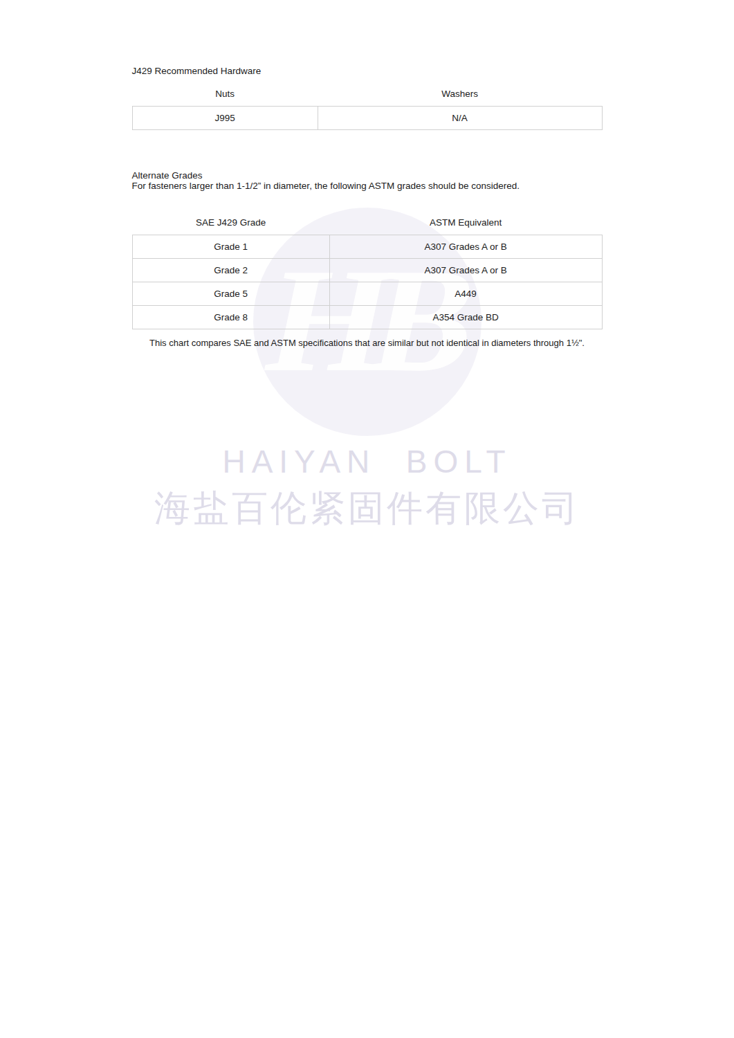HB
HAIYAN BOLT
海盐百伦紧固件有限公司
J429 Recommended Hardware
| Nuts | Washers |
| --- | --- |
| J995 | N/A |
Alternate Grades
For fasteners larger than 1-1/2” in diameter, the following ASTM grades should be considered.
| SAE J429 Grade | ASTM Equivalent |
| --- | --- |
| Grade 1 | A307 Grades A or B |
| Grade 2 | A307 Grades A or B |
| Grade 5 | A449 |
| Grade 8 | A354 Grade BD |
This chart compares SAE and ASTM specifications that are similar but not identical in diameters through 1½".